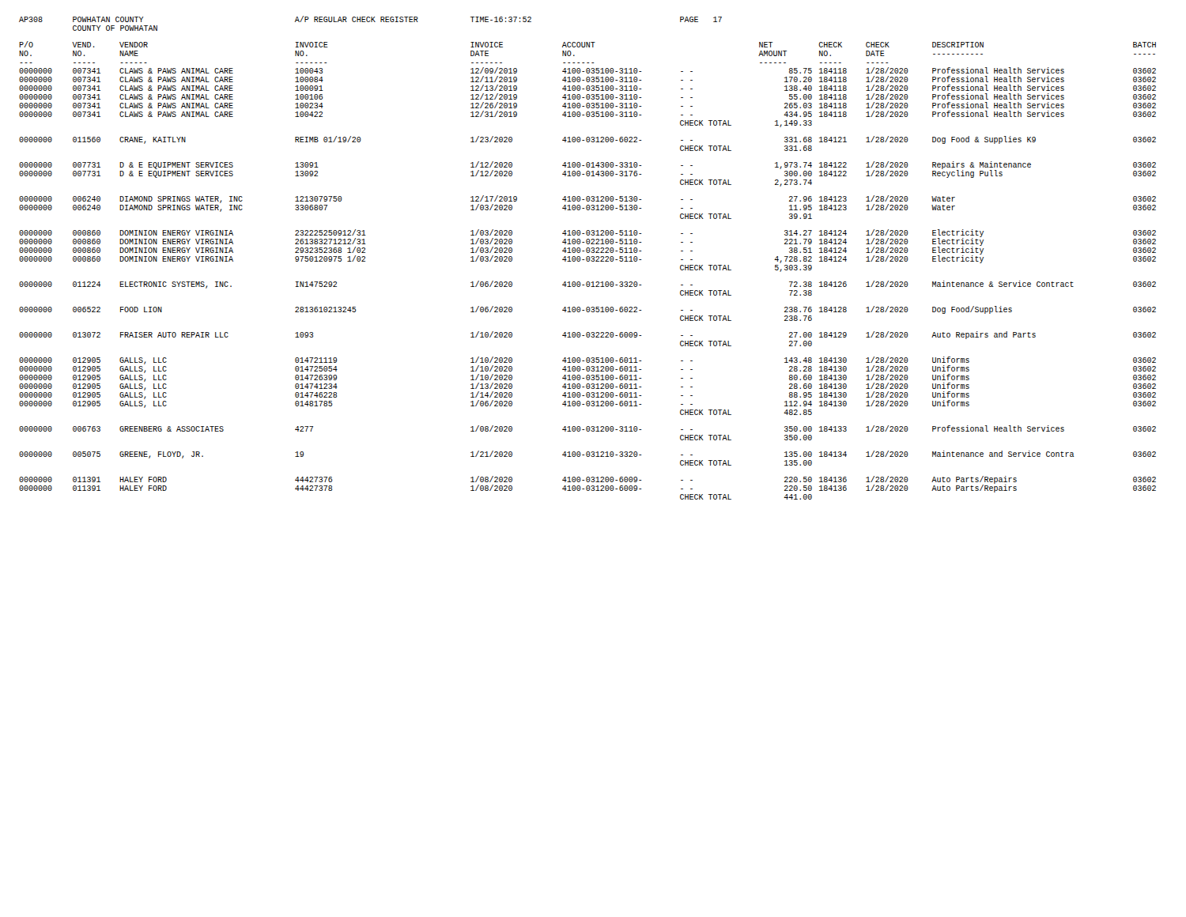| AP308 | POWHATAN COUNTY COUNTY OF POWHATAN | A/P REGULAR CHECK REGISTER | TIME-16:37:52 | | PAGE 17 | | | |
| --- | --- | --- | --- | --- | --- | --- | --- | --- |
| P/O NO. --- | VEND. NO. ----- | VENDOR NAME ------ | INVOICE NO. ------- | INVOICE DATE ------- | ACCOUNT NO. ------- | | NET AMOUNT ------ | CHECK NO. ----- | CHECK DATE ----- | DESCRIPTION ----------- | BATCH ----- |
| 0000000 | 007341 | CLAWS & PAWS ANIMAL CARE | 100043 | 12/09/2019 | 4100-035100-3110- | - - | 85.75 | 184118 | 1/28/2020 | Professional Health Services | 03602 |
| 0000000 | 007341 | CLAWS & PAWS ANIMAL CARE | 100084 | 12/11/2019 | 4100-035100-3110- | - - | 170.20 | 184118 | 1/28/2020 | Professional Health Services | 03602 |
| 0000000 | 007341 | CLAWS & PAWS ANIMAL CARE | 100091 | 12/13/2019 | 4100-035100-3110- | - - | 138.40 | 184118 | 1/28/2020 | Professional Health Services | 03602 |
| 0000000 | 007341 | CLAWS & PAWS ANIMAL CARE | 100106 | 12/12/2019 | 4100-035100-3110- | - - | 55.00 | 184118 | 1/28/2020 | Professional Health Services | 03602 |
| 0000000 | 007341 | CLAWS & PAWS ANIMAL CARE | 100234 | 12/26/2019 | 4100-035100-3110- | - - | 265.03 | 184118 | 1/28/2020 | Professional Health Services | 03602 |
| 0000000 | 007341 | CLAWS & PAWS ANIMAL CARE | 100422 | 12/31/2019 | 4100-035100-3110- | - - | 434.95 | 184118 | 1/28/2020 | Professional Health Services | 03602 |
| | | | | | | CHECK TOTAL | 1,149.33 | | | | |
| 0000000 | 011560 | CRANE, KAITLYN | REIMB 01/19/20 | 1/23/2020 | 4100-031200-6022- | - - | 331.68 | 184121 | 1/28/2020 | Dog Food & Supplies K9 | 03602 |
| | | | | | | CHECK TOTAL | 331.68 | | | | |
| 0000000 | 007731 | D & E EQUIPMENT SERVICES | 13091 | 1/12/2020 | 4100-014300-3310- | - - | 1,973.74 | 184122 | 1/28/2020 | Repairs & Maintenance | 03602 |
| 0000000 | 007731 | D & E EQUIPMENT SERVICES | 13092 | 1/12/2020 | 4100-014300-3176- | - - | 300.00 | 184122 | 1/28/2020 | Recycling Pulls | 03602 |
| | | | | | | CHECK TOTAL | 2,273.74 | | | | |
| 0000000 | 006240 | DIAMOND SPRINGS WATER, INC | 1213079750 | 12/17/2019 | 4100-031200-5130- | - - | 27.96 | 184123 | 1/28/2020 | Water | 03602 |
| 0000000 | 006240 | DIAMOND SPRINGS WATER, INC | 3306807 | 1/03/2020 | 4100-031200-5130- | - - | 11.95 | 184123 | 1/28/2020 | Water | 03602 |
| | | | | | | CHECK TOTAL | 39.91 | | | | |
| 0000000 | 000860 | DOMINION ENERGY VIRGINIA | 232225250912/31 | 1/03/2020 | 4100-031200-5110- | - - | 314.27 | 184124 | 1/28/2020 | Electricity | 03602 |
| 0000000 | 000860 | DOMINION ENERGY VIRGINIA | 261383271212/31 | 1/03/2020 | 4100-022100-5110- | - - | 221.79 | 184124 | 1/28/2020 | Electricity | 03602 |
| 0000000 | 000860 | DOMINION ENERGY VIRGINIA | 2932352368 1/02 | 1/03/2020 | 4100-032220-5110- | - - | 38.51 | 184124 | 1/28/2020 | Electricity | 03602 |
| 0000000 | 000860 | DOMINION ENERGY VIRGINIA | 9750120975 1/02 | 1/03/2020 | 4100-032220-5110- | - - | 4,728.82 | 184124 | 1/28/2020 | Electricity | 03602 |
| | | | | | | CHECK TOTAL | 5,303.39 | | | | |
| 0000000 | 011224 | ELECTRONIC SYSTEMS, INC. | IN1475292 | 1/06/2020 | 4100-012100-3320- | - - | 72.38 | 184126 | 1/28/2020 | Maintenance & Service Contract | 03602 |
| | | | | | | CHECK TOTAL | 72.38 | | | | |
| 0000000 | 006522 | FOOD LION | 2813610213245 | 1/06/2020 | 4100-035100-6022- | - - | 238.76 | 184128 | 1/28/2020 | Dog Food/Supplies | 03602 |
| | | | | | | CHECK TOTAL | 238.76 | | | | |
| 0000000 | 013072 | FRAISER AUTO REPAIR LLC | 1093 | 1/10/2020 | 4100-032220-6009- | - - | 27.00 | 184129 | 1/28/2020 | Auto Repairs and Parts | 03602 |
| | | | | | | CHECK TOTAL | 27.00 | | | | |
| 0000000 | 012905 | GALLS, LLC | 014721119 | 1/10/2020 | 4100-035100-6011- | - - | 143.48 | 184130 | 1/28/2020 | Uniforms | 03602 |
| 0000000 | 012905 | GALLS, LLC | 014725054 | 1/10/2020 | 4100-031200-6011- | - - | 28.28 | 184130 | 1/28/2020 | Uniforms | 03602 |
| 0000000 | 012905 | GALLS, LLC | 014726399 | 1/10/2020 | 4100-035100-6011- | - - | 80.60 | 184130 | 1/28/2020 | Uniforms | 03602 |
| 0000000 | 012905 | GALLS, LLC | 014741234 | 1/13/2020 | 4100-031200-6011- | - - | 28.60 | 184130 | 1/28/2020 | Uniforms | 03602 |
| 0000000 | 012905 | GALLS, LLC | 014746228 | 1/14/2020 | 4100-031200-6011- | - - | 88.95 | 184130 | 1/28/2020 | Uniforms | 03602 |
| 0000000 | 012905 | GALLS, LLC | 01481785 | 1/06/2020 | 4100-031200-6011- | - - | 112.94 | 184130 | 1/28/2020 | Uniforms | 03602 |
| | | | | | | CHECK TOTAL | 482.85 | | | | |
| 0000000 | 006763 | GREENBERG & ASSOCIATES | 4277 | 1/08/2020 | 4100-031200-3110- | - - | 350.00 | 184133 | 1/28/2020 | Professional Health Services | 03602 |
| | | | | | | CHECK TOTAL | 350.00 | | | | |
| 0000000 | 005075 | GREENE, FLOYD, JR. | 19 | 1/21/2020 | 4100-031210-3320- | - - | 135.00 | 184134 | 1/28/2020 | Maintenance and Service Contra | 03602 |
| | | | | | | CHECK TOTAL | 135.00 | | | | |
| 0000000 | 011391 | HALEY FORD | 44427376 | 1/08/2020 | 4100-031200-6009- | - - | 220.50 | 184136 | 1/28/2020 | Auto Parts/Repairs | 03602 |
| 0000000 | 011391 | HALEY FORD | 44427378 | 1/08/2020 | 4100-031200-6009- | - - | 220.50 | 184136 | 1/28/2020 | Auto Parts/Repairs | 03602 |
| | | | | | | CHECK TOTAL | 441.00 | | | | |